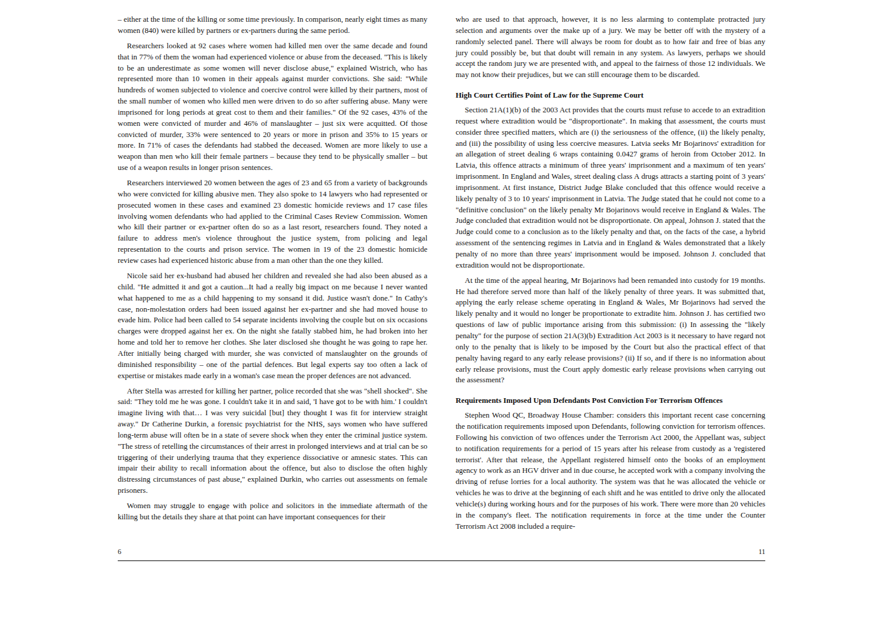– either at the time of the killing or some time previously. In comparison, nearly eight times as many women (840) were killed by partners or ex-partners during the same period.
Researchers looked at 92 cases where women had killed men over the same decade and found that in 77% of them the woman had experienced violence or abuse from the deceased. "This is likely to be an underestimate as some women will never disclose abuse," explained Wistrich, who has represented more than 10 women in their appeals against murder convictions. She said: "While hundreds of women subjected to violence and coercive control were killed by their partners, most of the small number of women who killed men were driven to do so after suffering abuse. Many were imprisoned for long periods at great cost to them and their families." Of the 92 cases, 43% of the women were convicted of murder and 46% of manslaughter – just six were acquitted. Of those convicted of murder, 33% were sentenced to 20 years or more in prison and 35% to 15 years or more. In 71% of cases the defendants had stabbed the deceased. Women are more likely to use a weapon than men who kill their female partners – because they tend to be physically smaller – but use of a weapon results in longer prison sentences.
Researchers interviewed 20 women between the ages of 23 and 65 from a variety of backgrounds who were convicted for killing abusive men. They also spoke to 14 lawyers who had represented or prosecuted women in these cases and examined 23 domestic homicide reviews and 17 case files involving women defendants who had applied to the Criminal Cases Review Commission. Women who kill their partner or ex-partner often do so as a last resort, researchers found. They noted a failure to address men's violence throughout the justice system, from policing and legal representation to the courts and prison service. The women in 19 of the 23 domestic homicide review cases had experienced historic abuse from a man other than the one they killed.
Nicole said her ex-husband had abused her children and revealed she had also been abused as a child. "He admitted it and got a caution...It had a really big impact on me because I never wanted what happened to me as a child happening to my sonsand it did. Justice wasn't done." In Cathy's case, non-molestation orders had been issued against her ex-partner and she had moved house to evade him. Police had been called to 54 separate incidents involving the couple but on six occasions charges were dropped against her ex. On the night she fatally stabbed him, he had broken into her home and told her to remove her clothes. She later disclosed she thought he was going to rape her. After initially being charged with murder, she was convicted of manslaughter on the grounds of diminished responsibility – one of the partial defences. But legal experts say too often a lack of expertise or mistakes made early in a woman's case mean the proper defences are not advanced.
After Stella was arrested for killing her partner, police recorded that she was "shell shocked". She said: "They told me he was gone. I couldn't take it in and said, 'I have got to be with him.' I couldn't imagine living with that… I was very suicidal [but] they thought I was fit for interview straight away." Dr Catherine Durkin, a forensic psychiatrist for the NHS, says women who have suffered long-term abuse will often be in a state of severe shock when they enter the criminal justice system. "The stress of retelling the circumstances of their arrest in prolonged interviews and at trial can be so triggering of their underlying trauma that they experience dissociative or amnesic states. This can impair their ability to recall information about the offence, but also to disclose the often highly distressing circumstances of past abuse," explained Durkin, who carries out assessments on female prisoners.
Women may struggle to engage with police and solicitors in the immediate aftermath of the killing but the details they share at that point can have important consequences for their
who are used to that approach, however, it is no less alarming to contemplate protracted jury selection and arguments over the make up of a jury. We may be better off with the mystery of a randomly selected panel. There will always be room for doubt as to how fair and free of bias any jury could possibly be, but that doubt will remain in any system. As lawyers, perhaps we should accept the random jury we are presented with, and appeal to the fairness of those 12 individuals. We may not know their prejudices, but we can still encourage them to be discarded.
High Court Certifies Point of Law for the Supreme Court
Section 21A(1)(b) of the 2003 Act provides that the courts must refuse to accede to an extradition request where extradition would be "disproportionate". In making that assessment, the courts must consider three specified matters, which are (i) the seriousness of the offence, (ii) the likely penalty, and (iii) the possibility of using less coercive measures. Latvia seeks Mr Bojarinovs' extradition for an allegation of street dealing 6 wraps containing 0.0427 grams of heroin from October 2012. In Latvia, this offence attracts a minimum of three years' imprisonment and a maximum of ten years' imprisonment. In England and Wales, street dealing class A drugs attracts a starting point of 3 years' imprisonment. At first instance, District Judge Blake concluded that this offence would receive a likely penalty of 3 to 10 years' imprisonment in Latvia. The Judge stated that he could not come to a "definitive conclusion" on the likely penalty Mr Bojarinovs would receive in England & Wales. The Judge concluded that extradition would not be disproportionate. On appeal, Johnson J. stated that the Judge could come to a conclusion as to the likely penalty and that, on the facts of the case, a hybrid assessment of the sentencing regimes in Latvia and in England & Wales demonstrated that a likely penalty of no more than three years' imprisonment would be imposed. Johnson J. concluded that extradition would not be disproportionate.
At the time of the appeal hearing, Mr Bojarinovs had been remanded into custody for 19 months. He had therefore served more than half of the likely penalty of three years. It was submitted that, applying the early release scheme operating in England & Wales, Mr Bojarinovs had served the likely penalty and it would no longer be proportionate to extradite him. Johnson J. has certified two questions of law of public importance arising from this submission: (i) In assessing the "likely penalty" for the purpose of section 21A(3)(b) Extradition Act 2003 is it necessary to have regard not only to the penalty that is likely to be imposed by the Court but also the practical effect of that penalty having regard to any early release provisions? (ii) If so, and if there is no information about early release provisions, must the Court apply domestic early release provisions when carrying out the assessment?
Requirements Imposed Upon Defendants Post Conviction For Terrorism Offences
Stephen Wood QC, Broadway House Chamber: considers this important recent case concerning the notification requirements imposed upon Defendants, following conviction for terrorism offences. Following his conviction of two offences under the Terrorism Act 2000, the Appellant was, subject to notification requirements for a period of 15 years after his release from custody as a 'registered terrorist'. After that release, the Appellant registered himself onto the books of an employment agency to work as an HGV driver and in due course, he accepted work with a company involving the driving of refuse lorries for a local authority. The system was that he was allocated the vehicle or vehicles he was to drive at the beginning of each shift and he was entitled to drive only the allocated vehicle(s) during working hours and for the purposes of his work. There were more than 20 vehicles in the company's fleet. The notification requirements in force at the time under the Counter Terrorism Act 2008 included a require-
6 11